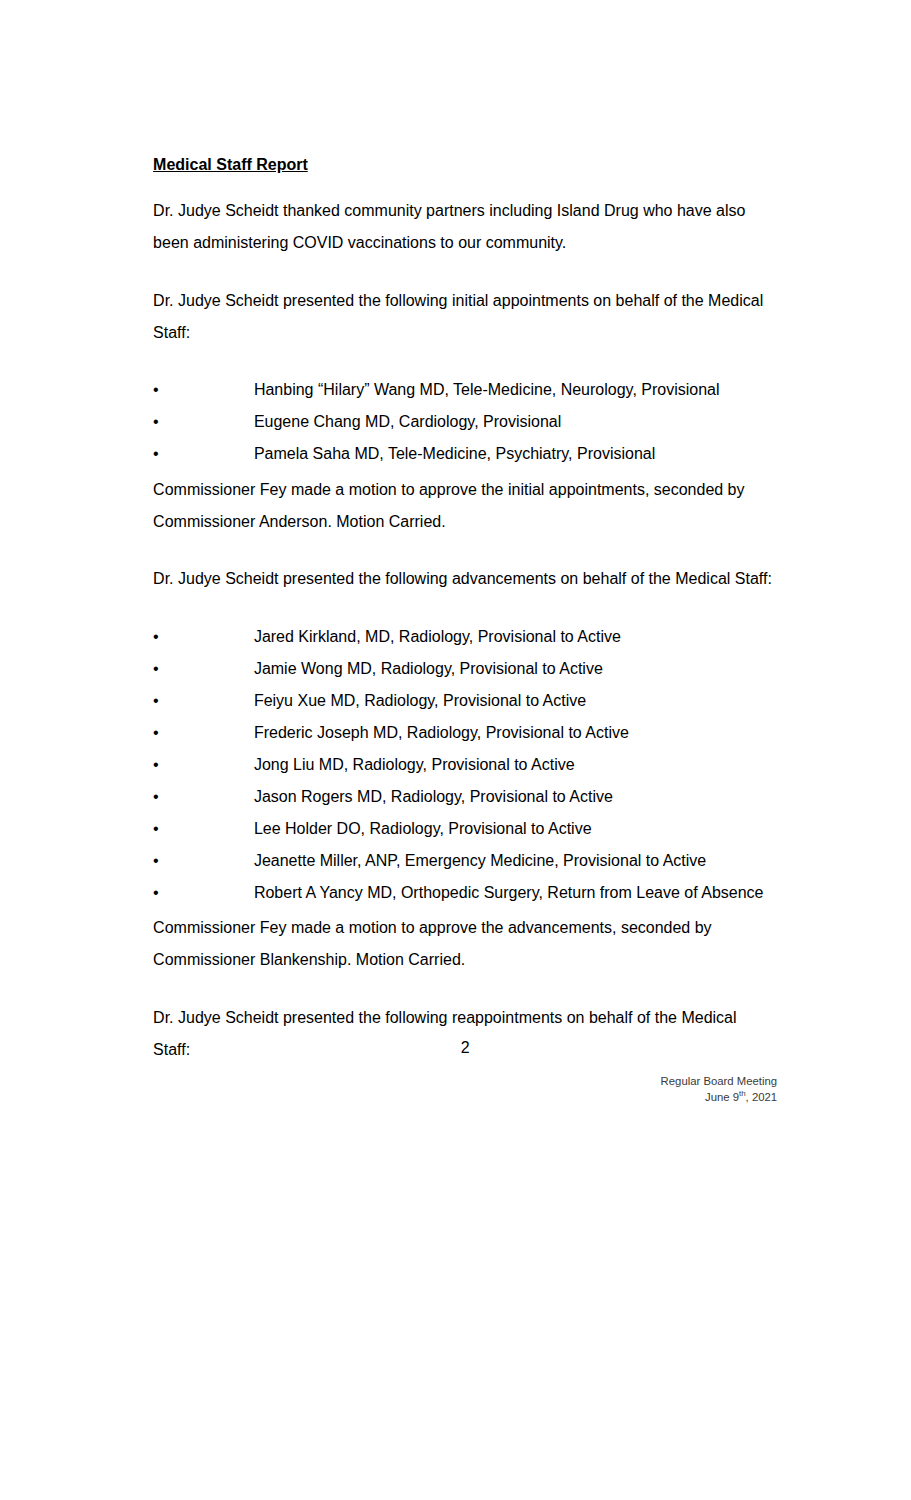Medical Staff Report
Dr. Judye Scheidt thanked community partners including Island Drug who have also been administering COVID vaccinations to our community.
Dr. Judye Scheidt presented the following initial appointments on behalf of the Medical Staff:
Hanbing “Hilary” Wang MD, Tele-Medicine, Neurology, Provisional
Eugene Chang MD, Cardiology, Provisional
Pamela Saha MD, Tele-Medicine, Psychiatry, Provisional
Commissioner Fey made a motion to approve the initial appointments, seconded by Commissioner Anderson. Motion Carried.
Dr. Judye Scheidt presented the following advancements on behalf of the Medical Staff:
Jared Kirkland, MD, Radiology, Provisional to Active
Jamie Wong MD, Radiology, Provisional to Active
Feiyu Xue MD, Radiology, Provisional to Active
Frederic Joseph MD, Radiology, Provisional to Active
Jong Liu MD, Radiology, Provisional to Active
Jason Rogers MD, Radiology, Provisional to Active
Lee Holder DO, Radiology, Provisional to Active
Jeanette Miller, ANP, Emergency Medicine, Provisional to Active
Robert A Yancy MD, Orthopedic Surgery, Return from Leave of Absence
Commissioner Fey made a motion to approve the advancements, seconded by Commissioner Blankenship. Motion Carried.
Dr. Judye Scheidt presented the following reappointments on behalf of the Medical Staff:
2
Regular Board Meeting
June 9th, 2021